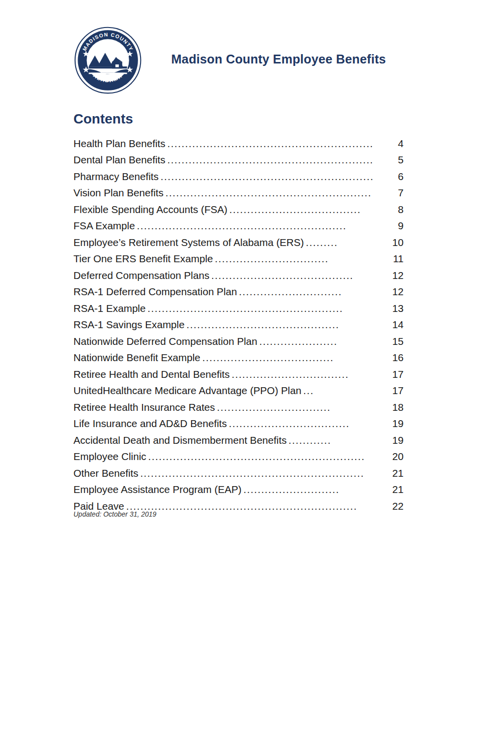MADISON COUNTY ALABAMA
Madison County Employee Benefits
Contents
Health Plan Benefits.......................................................... 4
Dental Plan Benefits.......................................................... 5
Pharmacy Benefits............................................................ 6
Vision Plan Benefits.......................................................... 7
Flexible Spending Accounts (FSA)..................................... 8
FSA Example........................................................... 9
Employee’s Retirement Systems of Alabama (ERS)......... 10
Tier One ERS Benefit Example................................ 11
Deferred Compensation Plans........................................ 12
RSA-1 Deferred Compensation Plan............................. 12
RSA-1 Example....................................................... 13
RSA-1 Savings Example........................................... 14
Nationwide Deferred Compensation Plan...................... 15
Nationwide Benefit Example..................................... 16
Retiree Health and Dental Benefits................................. 17
UnitedHealthcare Medicare Advantage (PPO) Plan... 17
Retiree Health Insurance Rates................................ 18
Life Insurance and AD&D Benefits.................................. 19
Accidental Death and Dismemberment Benefits............ 19
Employee Clinic............................................................. 20
Other Benefits............................................................... 21
Employee Assistance Program (EAP)........................... 21
Paid Leave................................................................. 22
Updated: October 31, 2019